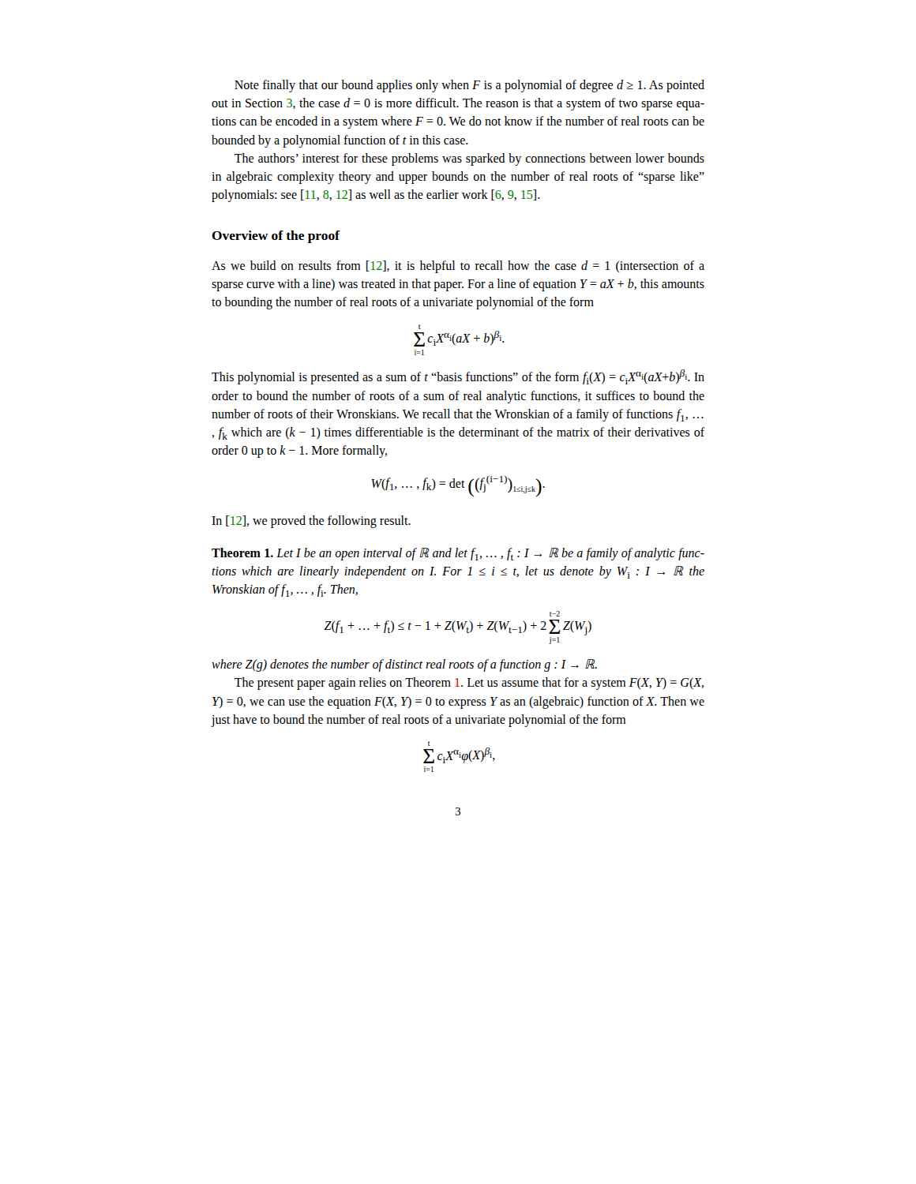Note finally that our bound applies only when F is a polynomial of degree d ≥ 1. As pointed out in Section 3, the case d = 0 is more difficult. The reason is that a system of two sparse equations can be encoded in a system where F = 0. We do not know if the number of real roots can be bounded by a polynomial function of t in this case.
The authors’ interest for these problems was sparked by connections between lower bounds in algebraic complexity theory and upper bounds on the number of real roots of “sparse like” polynomials: see [11, 8, 12] as well as the earlier work [6, 9, 15].
Overview of the proof
As we build on results from [12], it is helpful to recall how the case d = 1 (intersection of a sparse curve with a line) was treated in that paper. For a line of equation Y = aX + b, this amounts to bounding the number of real roots of a univariate polynomial of the form
tΣi=1 ciXαi(aX + b)βi.
This polynomial is presented as a sum of t “basis functions” of the form fi(X) = ciXαi(aX+b)βi. In order to bound the number of roots of a sum of real analytic functions, it suffices to bound the number of roots of their Wronskians. We recall that the Wronskian of a family of functions f1, … , fk which are (k − 1) times differentiable is the determinant of the matrix of their derivatives of order 0 up to k − 1. More formally,
W(f1, … , fk) = det ((fj(i−1)) 1≤i,j≤k).
In [12], we proved the following result.
Theorem 1. Let I be an open interval of ℝ and let f1, … , ft : I → ℝ be a family of analytic functions which are linearly independent on I. For 1 ≤ i ≤ t, let us denote by Wi : I → ℝ the Wronskian of f1, … , fi. Then,
Z(f1 + … + ft) ≤ t − 1 + Z(Wt) + Z(Wt−1) + 2t−2 Σj=1 Z(Wj)
where Z(g) denotes the number of distinct real roots of a function g : I → ℝ.
The present paper again relies on Theorem 1. Let us assume that for a system F(X, Y) = G(X, Y) = 0, we can use the equation F(X, Y) = 0 to express Y as an (algebraic) function of X. Then we just have to bound the number of real roots of a univariate polynomial of the form
tΣi=1 ciXαiφ(X)βi,
3